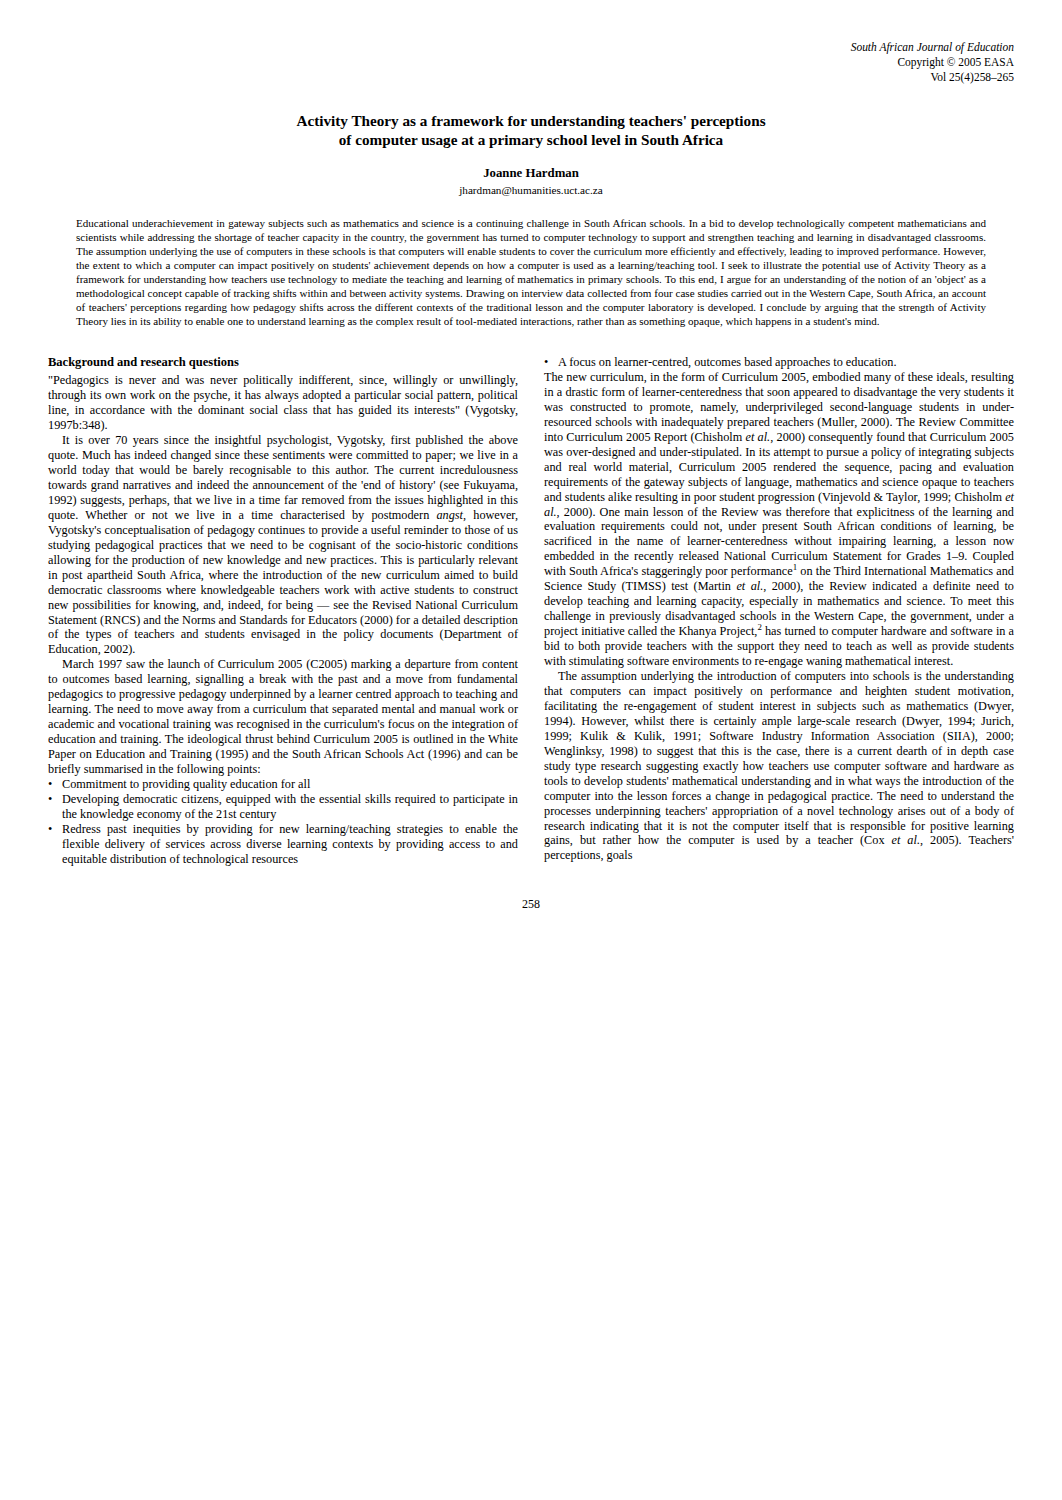South African Journal of Education
Copyright © 2005 EASA
Vol 25(4)258–265
Activity Theory as a framework for understanding teachers' perceptions
of computer usage at a primary school level in South Africa
Joanne Hardman
jhardman@humanities.uct.ac.za
Educational underachievement in gateway subjects such as mathematics and science is a continuing challenge in South African schools. In a bid to develop technologically competent mathematicians and scientists while addressing the shortage of teacher capacity in the country, the government has turned to computer technology to support and strengthen teaching and learning in disadvantaged classrooms. The assumption underlying the use of computers in these schools is that computers will enable students to cover the curriculum more efficiently and effectively, leading to improved performance. However, the extent to which a computer can impact positively on students' achievement depends on how a computer is used as a learning/teaching tool. I seek to illustrate the potential use of Activity Theory as a framework for understanding how teachers use technology to mediate the teaching and learning of mathematics in primary schools. To this end, I argue for an understanding of the notion of an 'object' as a methodological concept capable of tracking shifts within and between activity systems. Drawing on interview data collected from four case studies carried out in the Western Cape, South Africa, an account of teachers' perceptions regarding how pedagogy shifts across the different contexts of the traditional lesson and the computer laboratory is developed. I conclude by arguing that the strength of Activity Theory lies in its ability to enable one to understand learning as the complex result of tool-mediated interactions, rather than as something opaque, which happens in a student's mind.
Background and research questions
"Pedagogics is never and was never politically indifferent, since, willingly or unwillingly, through its own work on the psyche, it has always adopted a particular social pattern, political line, in accordance with the dominant social class that has guided its interests" (Vygotsky, 1997b:348).
It is over 70 years since the insightful psychologist, Vygotsky, first published the above quote. Much has indeed changed since these sentiments were committed to paper; we live in a world today that would be barely recognisable to this author. The current incredulousness towards grand narratives and indeed the announcement of the 'end of history' (see Fukuyama, 1992) suggests, perhaps, that we live in a time far removed from the issues highlighted in this quote. Whether or not we live in a time characterised by postmodern angst, however, Vygotsky's conceptualisation of pedagogy continues to provide a useful reminder to those of us studying pedagogical practices that we need to be cognisant of the socio-historic conditions allowing for the production of new knowledge and new practices. This is particularly relevant in post apartheid South Africa, where the introduction of the new curriculum aimed to build democratic classrooms where knowledgeable teachers work with active students to construct new possibilities for knowing, and, indeed, for being — see the Revised National Curriculum Statement (RNCS) and the Norms and Standards for Educators (2000) for a detailed description of the types of teachers and students envisaged in the policy documents (Department of Education, 2002).
March 1997 saw the launch of Curriculum 2005 (C2005) marking a departure from content to outcomes based learning, signalling a break with the past and a move from fundamental pedagogics to progressive pedagogy underpinned by a learner centred approach to teaching and learning. The need to move away from a curriculum that separated mental and manual work or academic and vocational training was recognised in the curriculum's focus on the integration of education and training. The ideological thrust behind Curriculum 2005 is outlined in the White Paper on Education and Training (1995) and the South African Schools Act (1996) and can be briefly summarised in the following points:
Commitment to providing quality education for all
Developing democratic citizens, equipped with the essential skills required to participate in the knowledge economy of the 21st century
Redress past inequities by providing for new learning/teaching strategies to enable the flexible delivery of services across diverse learning contexts by providing access to and equitable distribution of technological resources
A focus on learner-centred, outcomes based approaches to education.
The new curriculum, in the form of Curriculum 2005, embodied many of these ideals, resulting in a drastic form of learner-centeredness that soon appeared to disadvantage the very students it was constructed to promote, namely, underprivileged second-language students in under-resourced schools with inadequately prepared teachers (Muller, 2000). The Review Committee into Curriculum 2005 Report (Chisholm et al., 2000) consequently found that Curriculum 2005 was over-designed and under-stipulated. In its attempt to pursue a policy of integrating subjects and real world material, Curriculum 2005 rendered the sequence, pacing and evaluation requirements of the gateway subjects of language, mathematics and science opaque to teachers and students alike resulting in poor student progression (Vinjevold & Taylor, 1999; Chisholm et al., 2000). One main lesson of the Review was therefore that explicitness of the learning and evaluation requirements could not, under present South African conditions of learning, be sacrificed in the name of learner-centeredness without impairing learning, a lesson now embedded in the recently released National Curriculum Statement for Grades 1–9. Coupled with South Africa's staggeringly poor performance1 on the Third International Mathematics and Science Study (TIMSS) test (Martin et al., 2000), the Review indicated a definite need to develop teaching and learning capacity, especially in mathematics and science. To meet this challenge in previously disadvantaged schools in the Western Cape, the government, under a project initiative called the Khanya Project,2 has turned to computer hardware and software in a bid to both provide teachers with the support they need to teach as well as provide students with stimulating software environments to re-engage waning mathematical interest.
The assumption underlying the introduction of computers into schools is the understanding that computers can impact positively on performance and heighten student motivation, facilitating the re-engagement of student interest in subjects such as mathematics (Dwyer, 1994). However, whilst there is certainly ample large-scale research (Dwyer, 1994; Jurich, 1999; Kulik & Kulik, 1991; Software Industry Information Association (SIIA), 2000; Wenglinksy, 1998) to suggest that this is the case, there is a current dearth of in depth case study type research suggesting exactly how teachers use computer software and hardware as tools to develop students' mathematical understanding and in what ways the introduction of the computer into the lesson forces a change in pedagogical practice. The need to understand the processes underpinning teachers' appropriation of a novel technology arises out of a body of research indicating that it is not the computer itself that is responsible for positive learning gains, but rather how the computer is used by a teacher (Cox et al., 2005). Teachers' perceptions, goals
258